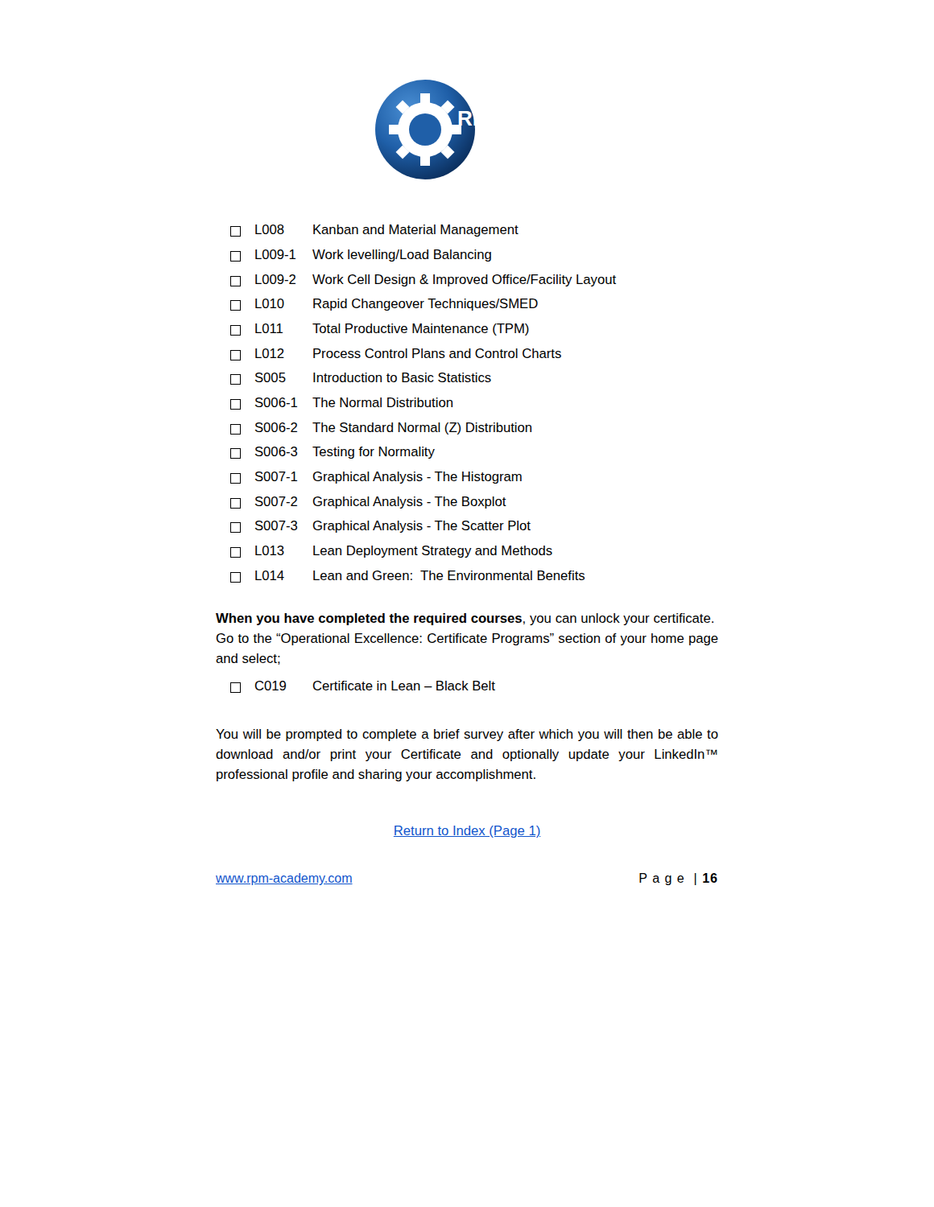RPM- ACADEMY It's what you do!
L008 Kanban and Material Management
L009-1 Work levelling/Load Balancing
L009-2 Work Cell Design & Improved Office/Facility Layout
L010 Rapid Changeover Techniques/SMED
L011 Total Productive Maintenance (TPM)
L012 Process Control Plans and Control Charts
S005 Introduction to Basic Statistics
S006-1 The Normal Distribution
S006-2 The Standard Normal (Z) Distribution
S006-3 Testing for Normality
S007-1 Graphical Analysis - The Histogram
S007-2 Graphical Analysis - The Boxplot
S007-3 Graphical Analysis - The Scatter Plot
L013 Lean Deployment Strategy and Methods
L014 Lean and Green: The Environmental Benefits
When you have completed the required courses, you can unlock your certificate. Go to the “Operational Excellence: Certificate Programs” section of your home page and select;
C019 Certificate in Lean – Black Belt
You will be prompted to complete a brief survey after which you will then be able to download and/or print your Certificate and optionally update your LinkedIn™ professional profile and sharing your accomplishment.
Return to Index (Page 1)
www.rpm-academy.com P a g e | 16